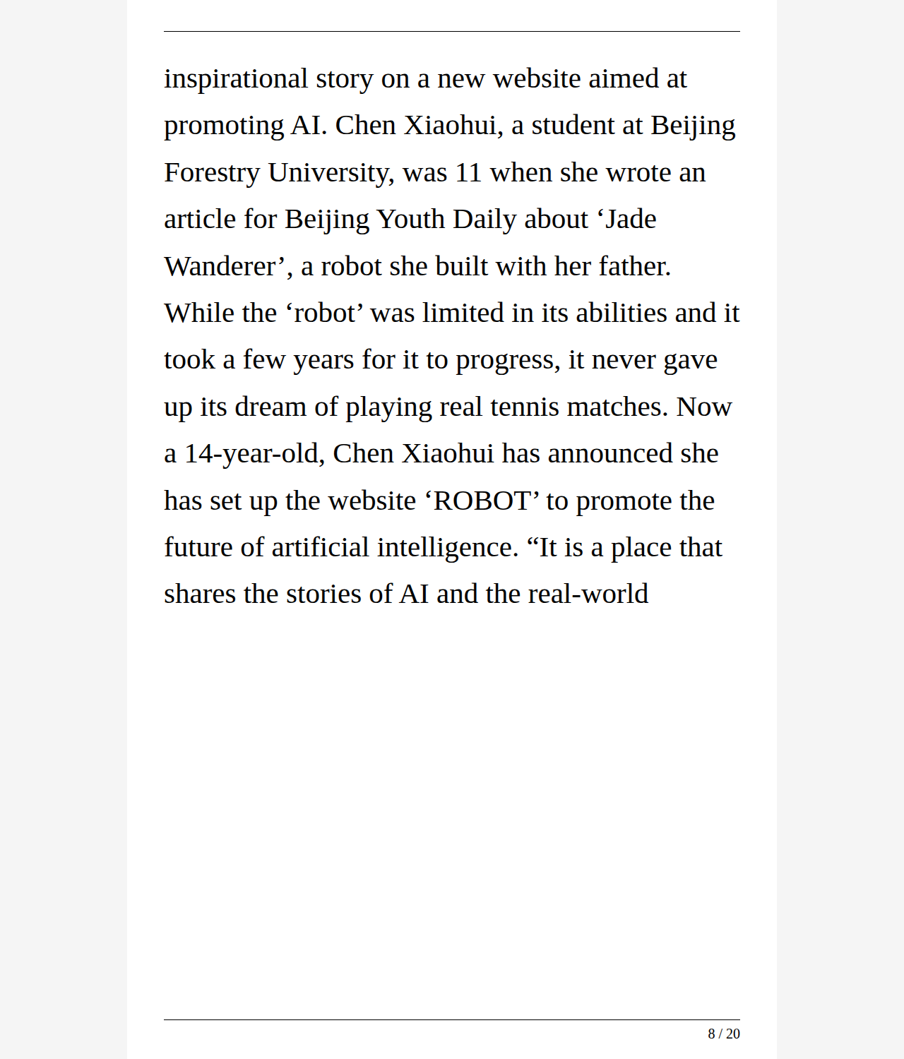inspirational story on a new website aimed at promoting AI. Chen Xiaohui, a student at Beijing Forestry University, was 11 when she wrote an article for Beijing Youth Daily about ‘Jade Wanderer’, a robot she built with her father. While the ‘robot’ was limited in its abilities and it took a few years for it to progress, it never gave up its dream of playing real tennis matches. Now a 14-year-old, Chen Xiaohui has announced she has set up the website ‘ROBOT’ to promote the future of artificial intelligence. “It is a place that shares the stories of AI and the real-world
8 / 20